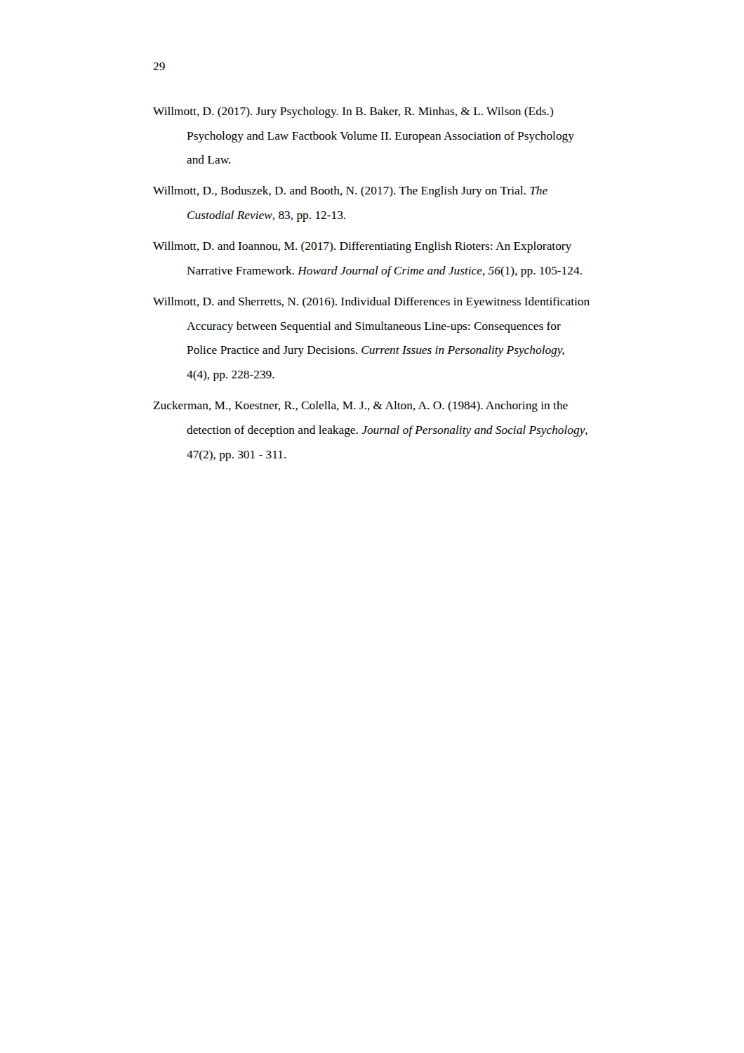29
Willmott, D. (2017). Jury Psychology. In B. Baker, R. Minhas, & L. Wilson (Eds.) Psychology and Law Factbook Volume II. European Association of Psychology and Law.
Willmott, D., Boduszek, D. and Booth, N. (2017). The English Jury on Trial. The Custodial Review, 83, pp. 12-13.
Willmott, D. and Ioannou, M. (2017). Differentiating English Rioters: An Exploratory Narrative Framework. Howard Journal of Crime and Justice, 56(1), pp. 105-124.
Willmott, D. and Sherretts, N. (2016). Individual Differences in Eyewitness Identification Accuracy between Sequential and Simultaneous Line-ups: Consequences for Police Practice and Jury Decisions. Current Issues in Personality Psychology, 4(4), pp. 228-239.
Zuckerman, M., Koestner, R., Colella, M. J., & Alton, A. O. (1984). Anchoring in the detection of deception and leakage. Journal of Personality and Social Psychology, 47(2), pp. 301 - 311.